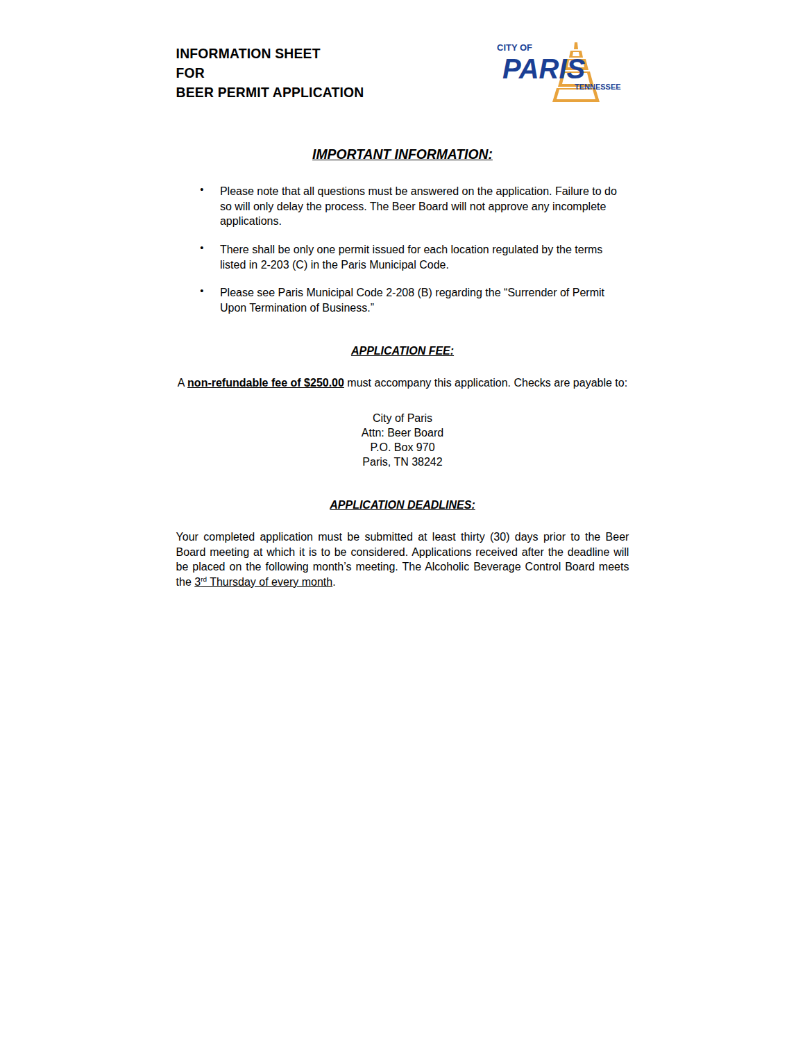INFORMATION SHEET
FOR
BEER PERMIT APPLICATION
City of Paris, Tennessee CITY OF PARIS TENNESSEE
IMPORTANT INFORMATION:
Please note that all questions must be answered on the application. Failure to do so will only delay the process. The Beer Board will not approve any incomplete applications.
There shall be only one permit issued for each location regulated by the terms listed in 2-203 (C) in the Paris Municipal Code.
Please see Paris Municipal Code 2-208 (B) regarding the “Surrender of Permit Upon Termination of Business.”
APPLICATION FEE:
A non-refundable fee of $250.00 must accompany this application. Checks are payable to:
City of Paris
Attn: Beer Board
P.O. Box 970
Paris, TN 38242
APPLICATION DEADLINES:
Your completed application must be submitted at least thirty (30) days prior to the Beer Board meeting at which it is to be considered. Applications received after the deadline will be placed on the following month’s meeting. The Alcoholic Beverage Control Board meets the 3rd Thursday of every month.